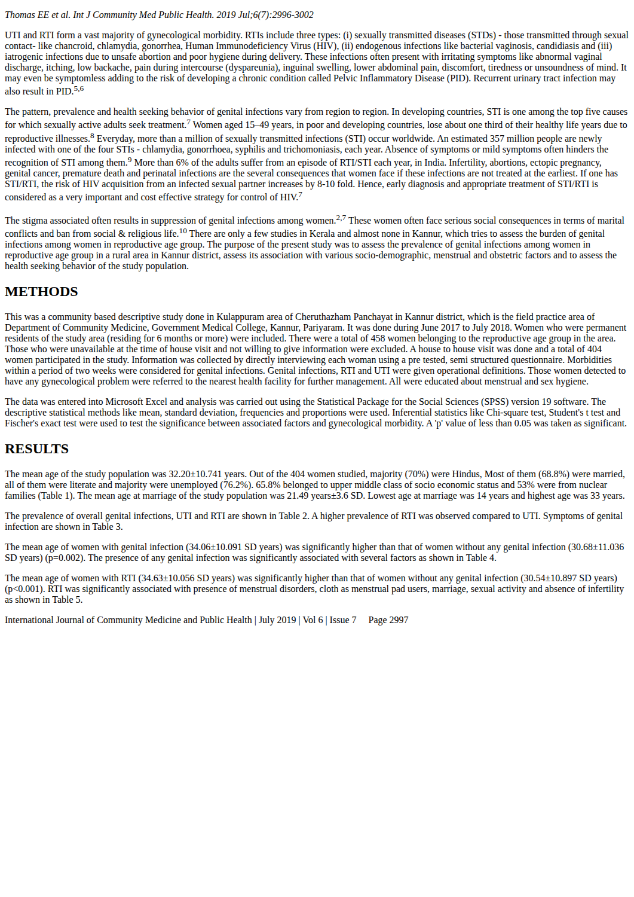Thomas EE et al. Int J Community Med Public Health. 2019 Jul;6(7):2996-3002
UTI and RTI form a vast majority of gynecological morbidity. RTIs include three types: (i) sexually transmitted diseases (STDs) - those transmitted through sexual contact- like chancroid, chlamydia, gonorrhea, Human Immunodeficiency Virus (HIV), (ii) endogenous infections like bacterial vaginosis, candidiasis and (iii) iatrogenic infections due to unsafe abortion and poor hygiene during delivery. These infections often present with irritating symptoms like abnormal vaginal discharge, itching, low backache, pain during intercourse (dyspareunia), inguinal swelling, lower abdominal pain, discomfort, tiredness or unsoundness of mind. It may even be symptomless adding to the risk of developing a chronic condition called Pelvic Inflammatory Disease (PID). Recurrent urinary tract infection may also result in PID.5,6
The pattern, prevalence and health seeking behavior of genital infections vary from region to region. In developing countries, STI is one among the top five causes for which sexually active adults seek treatment.7 Women aged 15–49 years, in poor and developing countries, lose about one third of their healthy life years due to reproductive illnesses.8 Everyday, more than a million of sexually transmitted infections (STI) occur worldwide. An estimated 357 million people are newly infected with one of the four STIs - chlamydia, gonorrhoea, syphilis and trichomoniasis, each year. Absence of symptoms or mild symptoms often hinders the recognition of STI among them.9 More than 6% of the adults suffer from an episode of RTI/STI each year, in India. Infertility, abortions, ectopic pregnancy, genital cancer, premature death and perinatal infections are the several consequences that women face if these infections are not treated at the earliest. If one has STI/RTI, the risk of HIV acquisition from an infected sexual partner increases by 8-10 fold. Hence, early diagnosis and appropriate treatment of STI/RTI is considered as a very important and cost effective strategy for control of HIV.7
The stigma associated often results in suppression of genital infections among women.2,7 These women often face serious social consequences in terms of marital conflicts and ban from social & religious life.10 There are only a few studies in Kerala and almost none in Kannur, which tries to assess the burden of genital infections among women in reproductive age group. The purpose of the present study was to assess the prevalence of genital infections among women in reproductive age group in a rural area in Kannur district, assess its association with various socio-demographic, menstrual and obstetric factors and to assess the health seeking behavior of the study population.
METHODS
This was a community based descriptive study done in Kulappuram area of Cheruthazham Panchayat in Kannur district, which is the field practice area of Department of Community Medicine, Government Medical College, Kannur, Pariyaram. It was done during June 2017 to July 2018. Women who were permanent residents of the study area (residing for 6 months or more) were included. There were a total of 458 women belonging to the reproductive age group in the area. Those who were unavailable at the time of house visit and not willing to give information were excluded. A house to house visit was done and a total of 404 women participated in the study. Information was collected by directly interviewing each woman using a pre tested, semi structured questionnaire. Morbidities within a period of two weeks were considered for genital infections. Genital infections, RTI and UTI were given operational definitions. Those women detected to have any gynecological problem were referred to the nearest health facility for further management. All were educated about menstrual and sex hygiene.
The data was entered into Microsoft Excel and analysis was carried out using the Statistical Package for the Social Sciences (SPSS) version 19 software. The descriptive statistical methods like mean, standard deviation, frequencies and proportions were used. Inferential statistics like Chi-square test, Student's t test and Fischer's exact test were used to test the significance between associated factors and gynecological morbidity. A 'p' value of less than 0.05 was taken as significant.
RESULTS
The mean age of the study population was 32.20±10.741 years. Out of the 404 women studied, majority (70%) were Hindus, Most of them (68.8%) were married, all of them were literate and majority were unemployed (76.2%). 65.8% belonged to upper middle class of socio economic status and 53% were from nuclear families (Table 1). The mean age at marriage of the study population was 21.49 years±3.6 SD. Lowest age at marriage was 14 years and highest age was 33 years.
The prevalence of overall genital infections, UTI and RTI are shown in Table 2. A higher prevalence of RTI was observed compared to UTI. Symptoms of genital infection are shown in Table 3.
The mean age of women with genital infection (34.06±10.091 SD years) was significantly higher than that of women without any genital infection (30.68±11.036 SD years) (p=0.002). The presence of any genital infection was significantly associated with several factors as shown in Table 4.
The mean age of women with RTI (34.63±10.056 SD years) was significantly higher than that of women without any genital infection (30.54±10.897 SD years) (p<0.001). RTI was significantly associated with presence of menstrual disorders, cloth as menstrual pad users, marriage, sexual activity and absence of infertility as shown in Table 5.
International Journal of Community Medicine and Public Health | July 2019 | Vol 6 | Issue 7 Page 2997